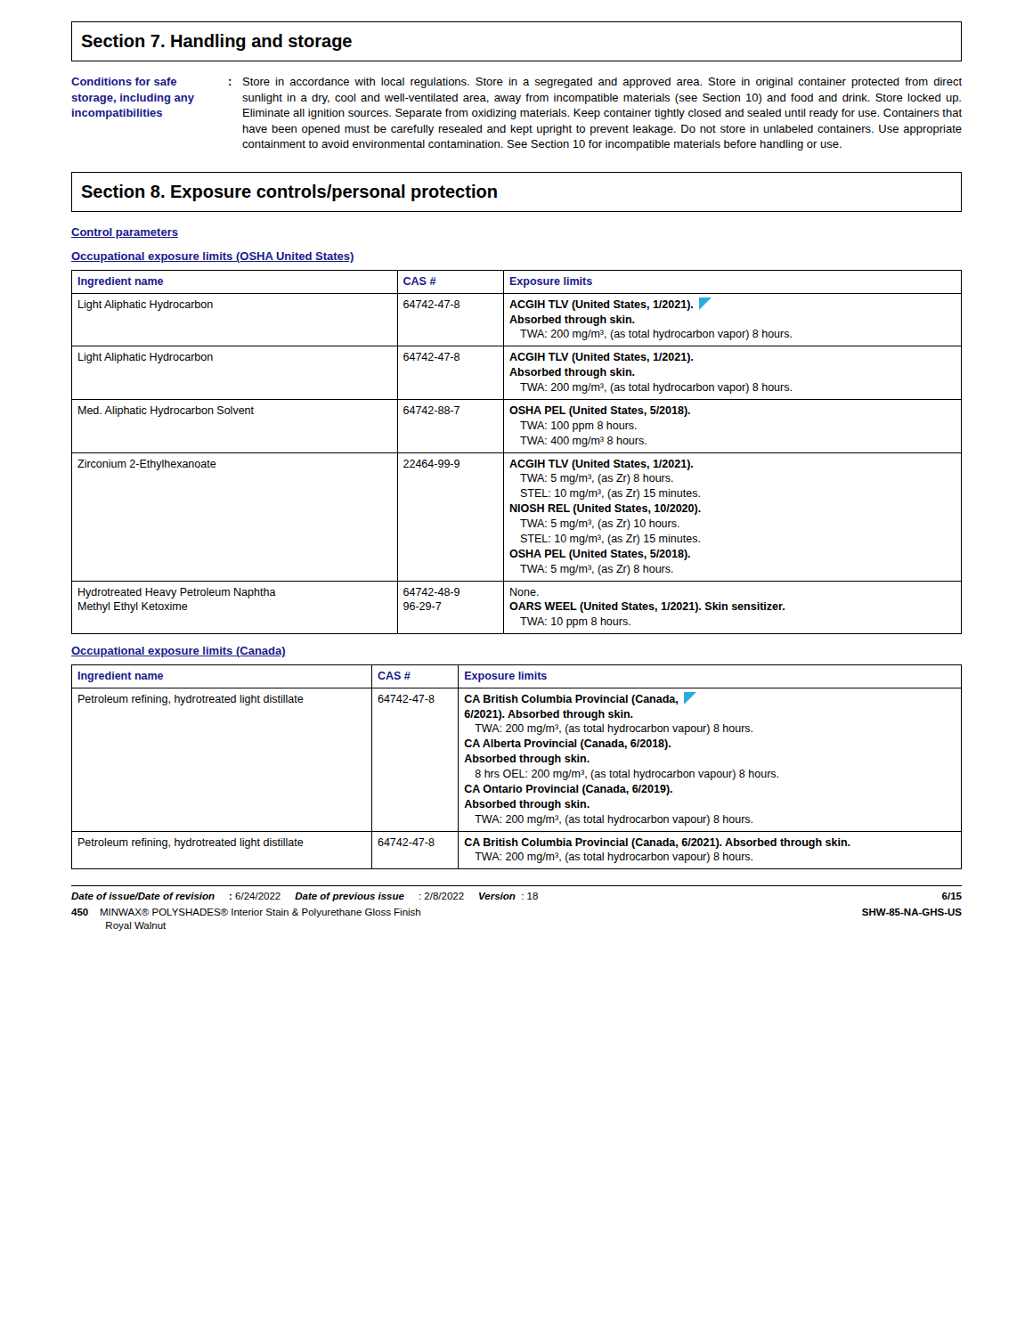Section 7. Handling and storage
Conditions for safe storage, including any incompatibilities
:
Store in accordance with local regulations. Store in a segregated and approved area. Store in original container protected from direct sunlight in a dry, cool and well-ventilated area, away from incompatible materials (see Section 10) and food and drink. Store locked up. Eliminate all ignition sources. Separate from oxidizing materials. Keep container tightly closed and sealed until ready for use. Containers that have been opened must be carefully resealed and kept upright to prevent leakage. Do not store in unlabeled containers. Use appropriate containment to avoid environmental contamination. See Section 10 for incompatible materials before handling or use.
Section 8. Exposure controls/personal protection
Control parameters
Occupational exposure limits (OSHA United States)
| Ingredient name | CAS # | Exposure limits |
| --- | --- | --- |
| Light Aliphatic Hydrocarbon | 64742-47-8 | ACGIH TLV (United States, 1/2021). Absorbed through skin. TWA: 200 mg/m³, (as total hydrocarbon vapor) 8 hours. |
| Light Aliphatic Hydrocarbon | 64742-47-8 | ACGIH TLV (United States, 1/2021). Absorbed through skin. TWA: 200 mg/m³, (as total hydrocarbon vapor) 8 hours. |
| Med. Aliphatic Hydrocarbon Solvent | 64742-88-7 | OSHA PEL (United States, 5/2018). TWA: 100 ppm 8 hours. TWA: 400 mg/m³ 8 hours. |
| Zirconium 2-Ethylhexanoate | 22464-99-9 | ACGIH TLV (United States, 1/2021). TWA: 5 mg/m³, (as Zr) 8 hours. STEL: 10 mg/m³, (as Zr) 15 minutes. NIOSH REL (United States, 10/2020). TWA: 5 mg/m³, (as Zr) 10 hours. STEL: 10 mg/m³, (as Zr) 15 minutes. OSHA PEL (United States, 5/2018). TWA: 5 mg/m³, (as Zr) 8 hours. |
| Hydrotreated Heavy Petroleum Naphtha Methyl Ethyl Ketoxime | 64742-48-9 96-29-7 | None. OARS WEEL (United States, 1/2021). Skin sensitizer. TWA: 10 ppm 8 hours. |
Occupational exposure limits (Canada)
| Ingredient name | CAS # | Exposure limits |
| --- | --- | --- |
| Petroleum refining, hydrotreated light distillate | 64742-47-8 | CA British Columbia Provincial (Canada, 6/2021). Absorbed through skin. TWA: 200 mg/m³, (as total hydrocarbon vapour) 8 hours. CA Alberta Provincial (Canada, 6/2018). Absorbed through skin. 8 hrs OEL: 200 mg/m³, (as total hydrocarbon vapour) 8 hours. CA Ontario Provincial (Canada, 6/2019). Absorbed through skin. TWA: 200 mg/m³, (as total hydrocarbon vapour) 8 hours. |
| Petroleum refining, hydrotreated light distillate | 64742-47-8 | CA British Columbia Provincial (Canada, 6/2021). Absorbed through skin. TWA: 200 mg/m³, (as total hydrocarbon vapour) 8 hours. |
Date of issue/Date of revision : 6/24/2022 Date of previous issue : 2/8/2022 Version : 18
6/15
450 MINWAX® POLYSHADES® Interior Stain & Polyurethane Gloss Finish
Royal Walnut
SHW-85-NA-GHS-US